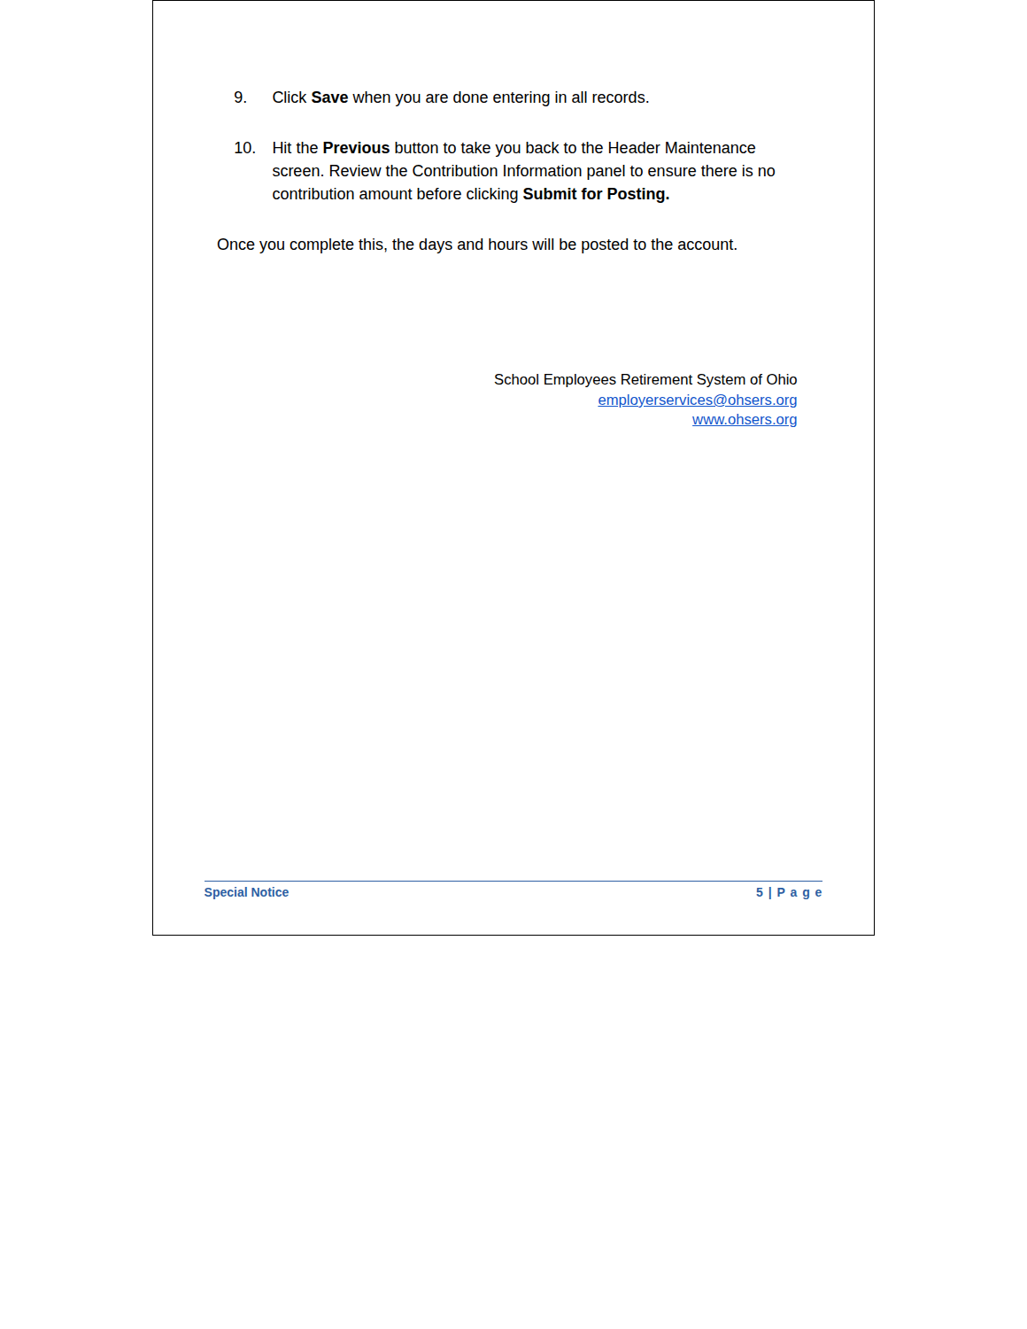9. Click Save when you are done entering in all records.
10. Hit the Previous button to take you back to the Header Maintenance screen. Review the Contribution Information panel to ensure there is no contribution amount before clicking Submit for Posting.
Once you complete this, the days and hours will be posted to the account.
School Employees Retirement System of Ohio
employerservices@ohsers.org
www.ohsers.org
Special Notice 5 | P a g e